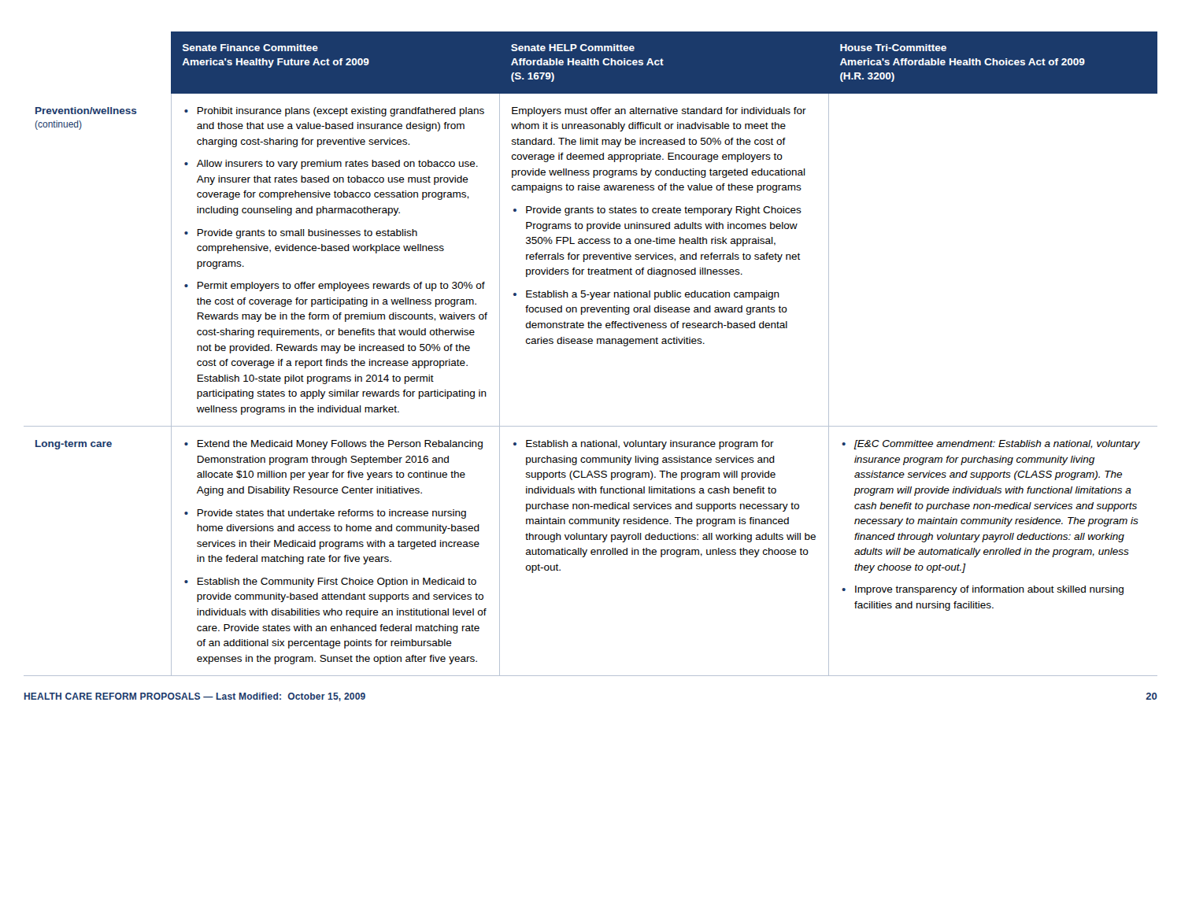| | Senate Finance Committee America's Healthy Future Act of 2009 | Senate HELP Committee Affordable Health Choices Act (S. 1679) | House Tri-Committee America's Affordable Health Choices Act of 2009 (H.R. 3200) |
| --- | --- | --- | --- |
| Prevention/wellness (continued) | Prohibit insurance plans (except existing grandfathered plans and those that use a value-based insurance design) from charging cost-sharing for preventive services. Allow insurers to vary premium rates based on tobacco use. Any insurer that rates based on tobacco use must provide coverage for comprehensive tobacco cessation programs, including counseling and pharmacotherapy. Provide grants to small businesses to establish comprehensive, evidence-based workplace wellness programs. Permit employers to offer employees rewards of up to 30% of the cost of coverage for participating in a wellness program. Rewards may be in the form of premium discounts, waivers of cost-sharing requirements, or benefits that would otherwise not be provided. Rewards may be increased to 50% of the cost of coverage if a report finds the increase appropriate. Establish 10-state pilot programs in 2014 to permit participating states to apply similar rewards for participating in wellness programs in the individual market. | Employers must offer an alternative standard for individuals for whom it is unreasonably difficult or inadvisable to meet the standard. The limit may be increased to 50% of the cost of coverage if deemed appropriate. Encourage employers to provide wellness programs by conducting targeted educational campaigns to raise awareness of the value of these programs Provide grants to states to create temporary Right Choices Programs to provide uninsured adults with incomes below 350% FPL access to a one-time health risk appraisal, referrals for preventive services, and referrals to safety net providers for treatment of diagnosed illnesses. Establish a 5-year national public education campaign focused on preventing oral disease and award grants to demonstrate the effectiveness of research-based dental caries disease management activities. | |
| Long-term care | Extend the Medicaid Money Follows the Person Rebalancing Demonstration program through September 2016 and allocate $10 million per year for five years to continue the Aging and Disability Resource Center initiatives. Provide states that undertake reforms to increase nursing home diversions and access to home and community-based services in their Medicaid programs with a targeted increase in the federal matching rate for five years. Establish the Community First Choice Option in Medicaid to provide community-based attendant supports and services to individuals with disabilities who require an institutional level of care. Provide states with an enhanced federal matching rate of an additional six percentage points for reimbursable expenses in the program. Sunset the option after five years. | Establish a national, voluntary insurance program for purchasing community living assistance services and supports (CLASS program). The program will provide individuals with functional limitations a cash benefit to purchase non-medical services and supports necessary to maintain community residence. The program is financed through voluntary payroll deductions: all working adults will be automatically enrolled in the program, unless they choose to opt-out. | [E&C Committee amendment: Establish a national, voluntary insurance program for purchasing community living assistance services and supports (CLASS program). The program will provide individuals with functional limitations a cash benefit to purchase non-medical services and supports necessary to maintain community residence. The program is financed through voluntary payroll deductions: all working adults will be automatically enrolled in the program, unless they choose to opt-out.] Improve transparency of information about skilled nursing facilities and nursing facilities. |
HEALTH CARE REFORM PROPOSALS — Last Modified: October 15, 2009
20